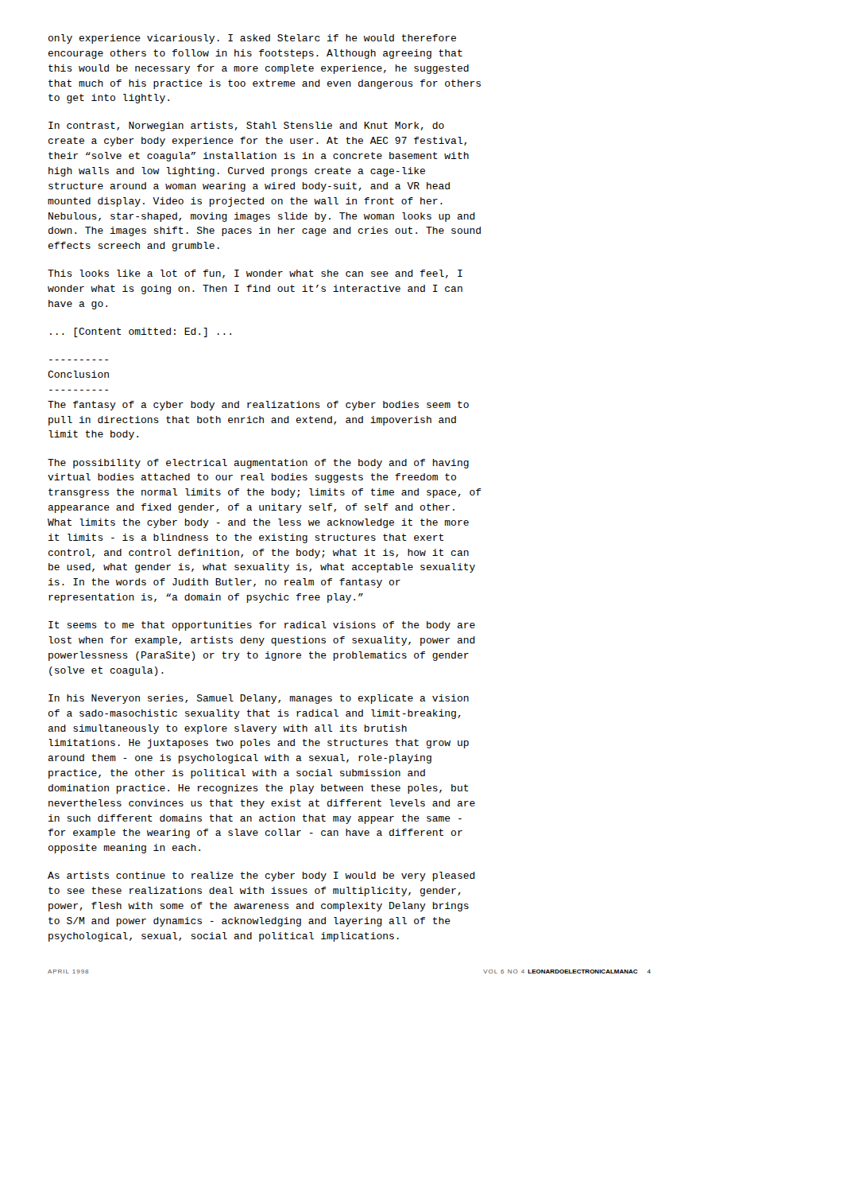only experience vicariously. I asked Stelarc if he would therefore encourage others to follow in his footsteps. Although agreeing that this would be necessary for a more complete experience, he suggested that much of his practice is too extreme and even dangerous for others to get into lightly.
In contrast, Norwegian artists, Stahl Stenslie and Knut Mork, do create a cyber body experience for the user. At the AEC 97 festival, their “solve et coagula” installation is in a concrete basement with high walls and low lighting. Curved prongs create a cage-like structure around a woman wearing a wired body-suit, and a VR head mounted display. Video is projected on the wall in front of her. Nebulous, star-shaped, moving images slide by. The woman looks up and down. The images shift. She paces in her cage and cries out. The sound effects screech and grumble.
This looks like a lot of fun, I wonder what she can see and feel, I wonder what is going on. Then I find out it’s interactive and I can have a go.
... [Content omitted: Ed.] ...
----------
Conclusion
----------
The fantasy of a cyber body and realizations of cyber bodies seem to pull in directions that both enrich and extend, and impoverish and limit the body.
The possibility of electrical augmentation of the body and of having virtual bodies attached to our real bodies suggests the freedom to transgress the normal limits of the body; limits of time and space, of appearance and fixed gender, of a unitary self, of self and other. What limits the cyber body - and the less we acknowledge it the more it limits - is a blindness to the existing structures that exert control, and control definition, of the body; what it is, how it can be used, what gender is, what sexuality is, what acceptable sexuality is. In the words of Judith Butler, no realm of fantasy or representation is, “a domain of psychic free play.”
It seems to me that opportunities for radical visions of the body are lost when for example, artists deny questions of sexuality, power and powerlessness (ParaSite) or try to ignore the problematics of gender (solve et coagula).
In his Neveryon series, Samuel Delany, manages to explicate a vision of a sado-masochistic sexuality that is radical and limit-breaking, and simultaneously to explore slavery with all its brutish limitations. He juxtaposes two poles and the structures that grow up around them - one is psychological with a sexual, role-playing practice, the other is political with a social submission and domination practice. He recognizes the play between these poles, but nevertheless convinces us that they exist at different levels and are in such different domains that an action that may appear the same - for example the wearing of a slave collar - can have a different or opposite meaning in each.
As artists continue to realize the cyber body I would be very pleased to see these realizations deal with issues of multiplicity, gender, power, flesh with some of the awareness and complexity Delany brings to S/M and power dynamics - acknowledging and layering all of the psychological, sexual, social and political implications.
APRIL 1998 VOL 6 NO 4 LEONARDOELECTRONICALMANAC 4